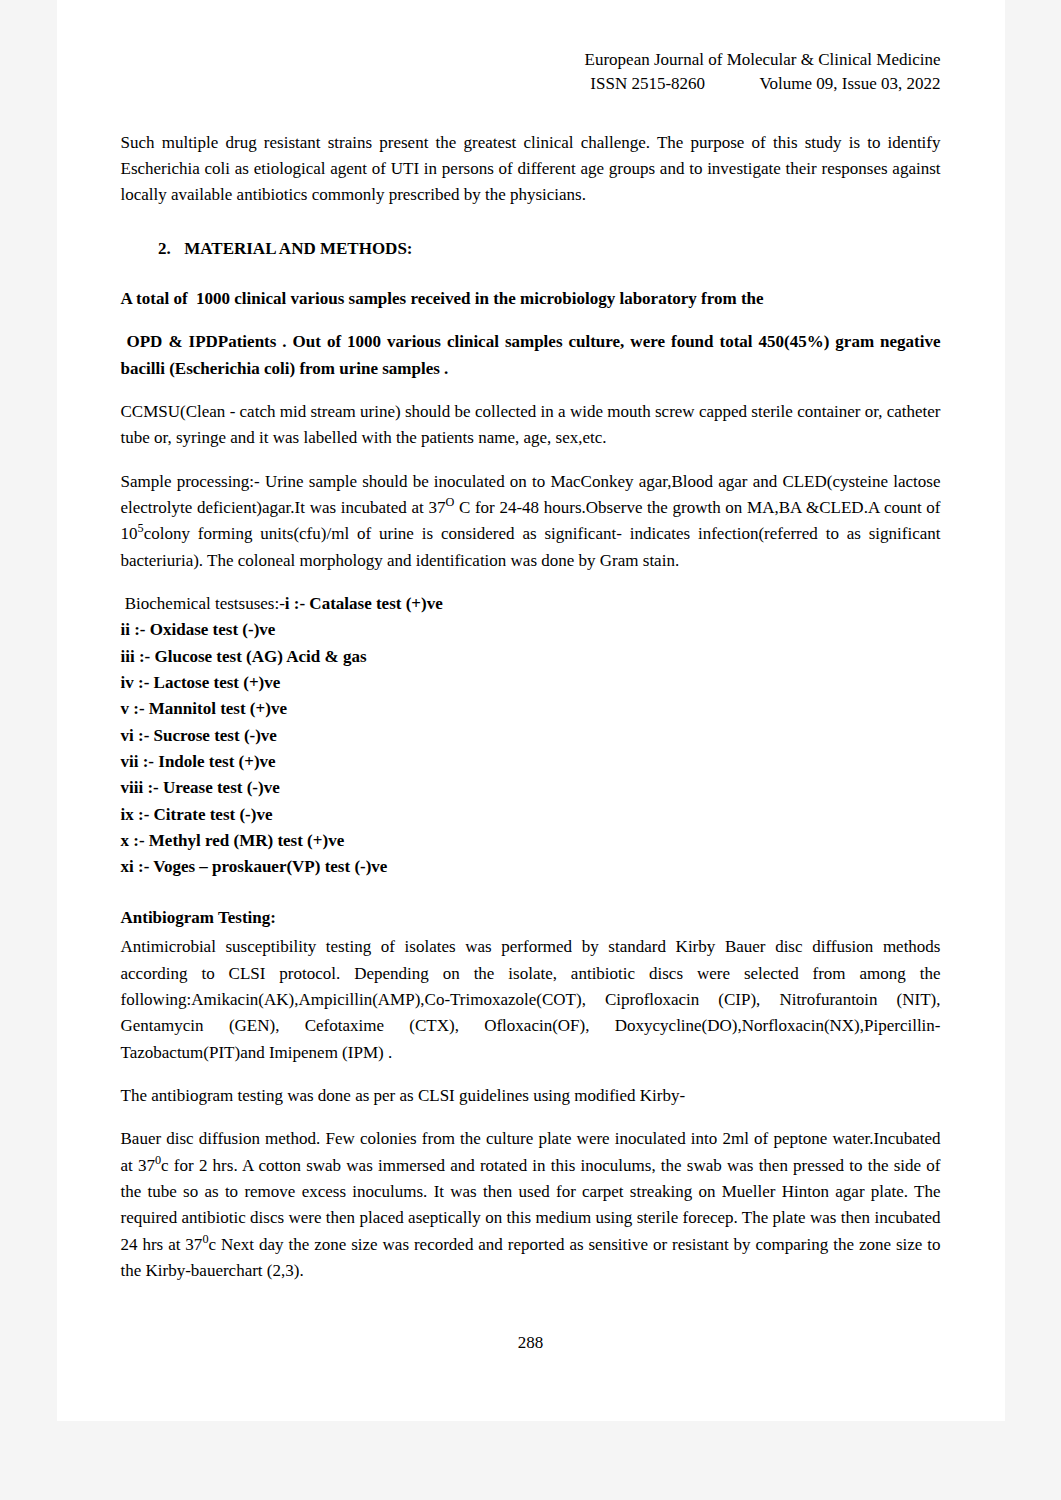European Journal of Molecular & Clinical Medicine
ISSN 2515-8260 Volume 09, Issue 03, 2022
Such multiple drug resistant strains present the greatest clinical challenge. The purpose of this study is to identify Escherichia coli as etiological agent of UTI in persons of different age groups and to investigate their responses against locally available antibiotics commonly prescribed by the physicians.
2. MATERIAL AND METHODS:
A total of 1000 clinical various samples received in the microbiology laboratory from the
OPD & IPDPatients . Out of 1000 various clinical samples culture, were found total 450(45%) gram negative bacilli (Escherichia coli) from urine samples .
CCMSU(Clean - catch mid stream urine) should be collected in a wide mouth screw capped sterile container or, catheter tube or, syringe and it was labelled with the patients name, age, sex,etc.
Sample processing:- Urine sample should be inoculated on to MacConkey agar,Blood agar and CLED(cysteine lactose electrolyte deficient)agar.It was incubated at 37O C for 24-48 hours.Observe the growth on MA,BA &CLED.A count of 105colony forming units(cfu)/ml of urine is considered as significant- indicates infection(referred to as significant bacteriuria). The coloneal morphology and identification was done by Gram stain.
Biochemical testsuses:-i :- Catalase test (+)ve
ii :- Oxidase test (-)ve
iii :- Glucose test (AG) Acid & gas
iv :- Lactose test (+)ve
v :- Mannitol test (+)ve
vi :- Sucrose test (-)ve
vii :- Indole test (+)ve
viii :- Urease test (-)ve
ix :- Citrate test (-)ve
x :- Methyl red (MR) test (+)ve
xi :- Voges – proskauer(VP) test (-)ve
Antibiogram Testing:
Antimicrobial susceptibility testing of isolates was performed by standard Kirby Bauer disc diffusion methods according to CLSI protocol. Depending on the isolate, antibiotic discs were selected from among the following:Amikacin(AK),Ampicillin(AMP),Co-Trimoxazole(COT), Ciprofloxacin (CIP), Nitrofurantoin (NIT), Gentamycin (GEN), Cefotaxime (CTX), Ofloxacin(OF), Doxycycline(DO),Norfloxacin(NX),Pipercillin-Tazobactum(PIT)and Imipenem (IPM) .
The antibiogram testing was done as per as CLSI guidelines using modified Kirby-
Bauer disc diffusion method. Few colonies from the culture plate were inoculated into 2ml of peptone water.Incubated at 370c for 2 hrs. A cotton swab was immersed and rotated in this inoculums, the swab was then pressed to the side of the tube so as to remove excess inoculums. It was then used for carpet streaking on Mueller Hinton agar plate. The required antibiotic discs were then placed aseptically on this medium using sterile forecep. The plate was then incubated 24 hrs at 370c Next day the zone size was recorded and reported as sensitive or resistant by comparing the zone size to the Kirby-bauerchart (2,3).
288